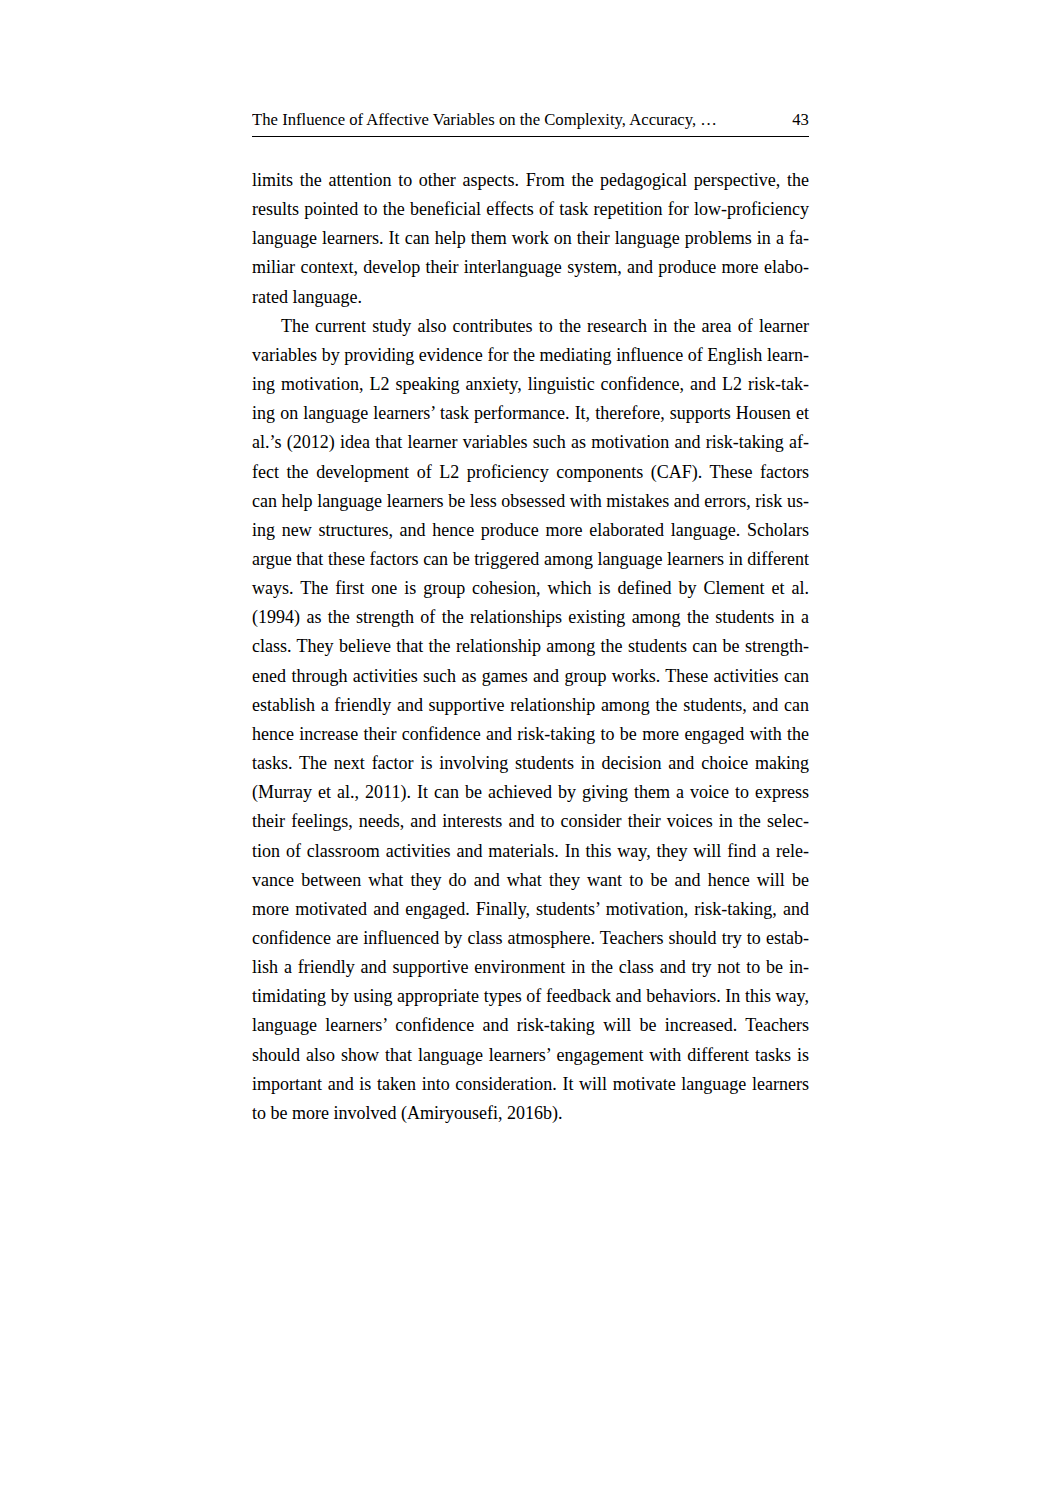The Influence of Affective Variables on the Complexity, Accuracy, … 43
limits the attention to other aspects. From the pedagogical perspective, the results pointed to the beneficial effects of task repetition for low-proficiency language learners. It can help them work on their language problems in a familiar context, develop their interlanguage system, and produce more elaborated language.
The current study also contributes to the research in the area of learner variables by providing evidence for the mediating influence of English learning motivation, L2 speaking anxiety, linguistic confidence, and L2 risk-taking on language learners’ task performance. It, therefore, supports Housen et al.’s (2012) idea that learner variables such as motivation and risk-taking affect the development of L2 proficiency components (CAF). These factors can help language learners be less obsessed with mistakes and errors, risk using new structures, and hence produce more elaborated language. Scholars argue that these factors can be triggered among language learners in different ways. The first one is group cohesion, which is defined by Clement et al. (1994) as the strength of the relationships existing among the students in a class. They believe that the relationship among the students can be strengthened through activities such as games and group works. These activities can establish a friendly and supportive relationship among the students, and can hence increase their confidence and risk-taking to be more engaged with the tasks. The next factor is involving students in decision and choice making (Murray et al., 2011). It can be achieved by giving them a voice to express their feelings, needs, and interests and to consider their voices in the selection of classroom activities and materials. In this way, they will find a relevance between what they do and what they want to be and hence will be more motivated and engaged. Finally, students’ motivation, risk-taking, and confidence are influenced by class atmosphere. Teachers should try to establish a friendly and supportive environment in the class and try not to be intimidating by using appropriate types of feedback and behaviors. In this way, language learners’ confidence and risk-taking will be increased. Teachers should also show that language learners’ engagement with different tasks is important and is taken into consideration. It will motivate language learners to be more involved (Amiryousefi, 2016b).